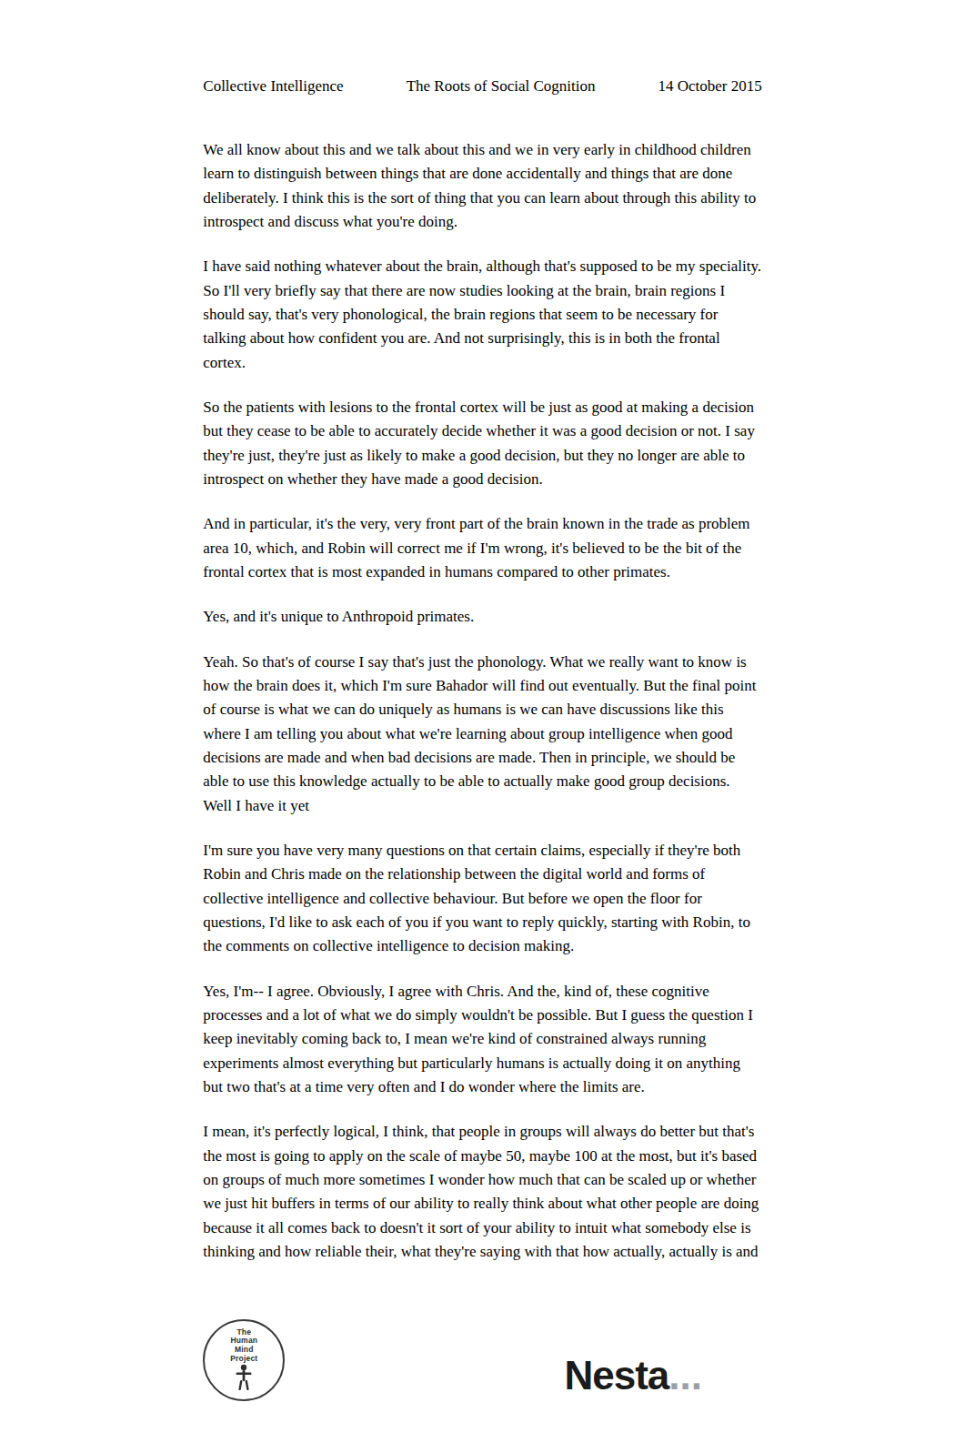Collective Intelligence
The Roots of Social Cognition
14 October 2015
We all know about this and we talk about this and we in very early in childhood children learn to distinguish between things that are done accidentally and things that are done deliberately. I think this is the sort of thing that you can learn about through this ability to introspect and discuss what you're doing.
I have said nothing whatever about the brain, although that's supposed to be my speciality. So I'll very briefly say that there are now studies looking at the brain, brain regions I should say, that's very phonological, the brain regions that seem to be necessary for talking about how confident you are. And not surprisingly, this is in both the frontal cortex.
So the patients with lesions to the frontal cortex will be just as good at making a decision but they cease to be able to accurately decide whether it was a good decision or not. I say they're just, they're just as likely to make a good decision, but they no longer are able to introspect on whether they have made a good decision.
And in particular, it's the very, very front part of the brain known in the trade as problem area 10, which, and Robin will correct me if I'm wrong, it's believed to be the bit of the frontal cortex that is most expanded in humans compared to other primates.
Yes, and it's unique to Anthropoid primates.
Yeah. So that's of course I say that's just the phonology. What we really want to know is how the brain does it, which I'm sure Bahador will find out eventually. But the final point of course is what we can do uniquely as humans is we can have discussions like this where I am telling you about what we're learning about group intelligence when good decisions are made and when bad decisions are made. Then in principle, we should be able to use this knowledge actually to be able to actually make good group decisions. Well I have it yet
I'm sure you have very many questions on that certain claims, especially if they're both Robin and Chris made on the relationship between the digital world and forms of collective intelligence and collective behaviour. But before we open the floor for questions, I'd like to ask each of you if you want to reply quickly, starting with Robin, to the comments on collective intelligence to decision making.
Yes, I'm-- I agree. Obviously, I agree with Chris. And the, kind of, these cognitive processes and a lot of what we do simply wouldn't be possible. But I guess the question I keep inevitably coming back to, I mean we're kind of constrained always running experiments almost everything but particularly humans is actually doing it on anything but two that's at a time very often and I do wonder where the limits are.
I mean, it's perfectly logical, I think, that people in groups will always do better but that's the most is going to apply on the scale of maybe 50, maybe 100 at the most, but it's based on groups of much more sometimes I wonder how much that can be scaled up or whether we just hit buffers in terms of our ability to really think about what other people are doing because it all comes back to doesn't it sort of your ability to intuit what somebody else is thinking and how reliable their, what they're saying with that how actually, actually is and
The
Human
Mind
Project
Nesta...